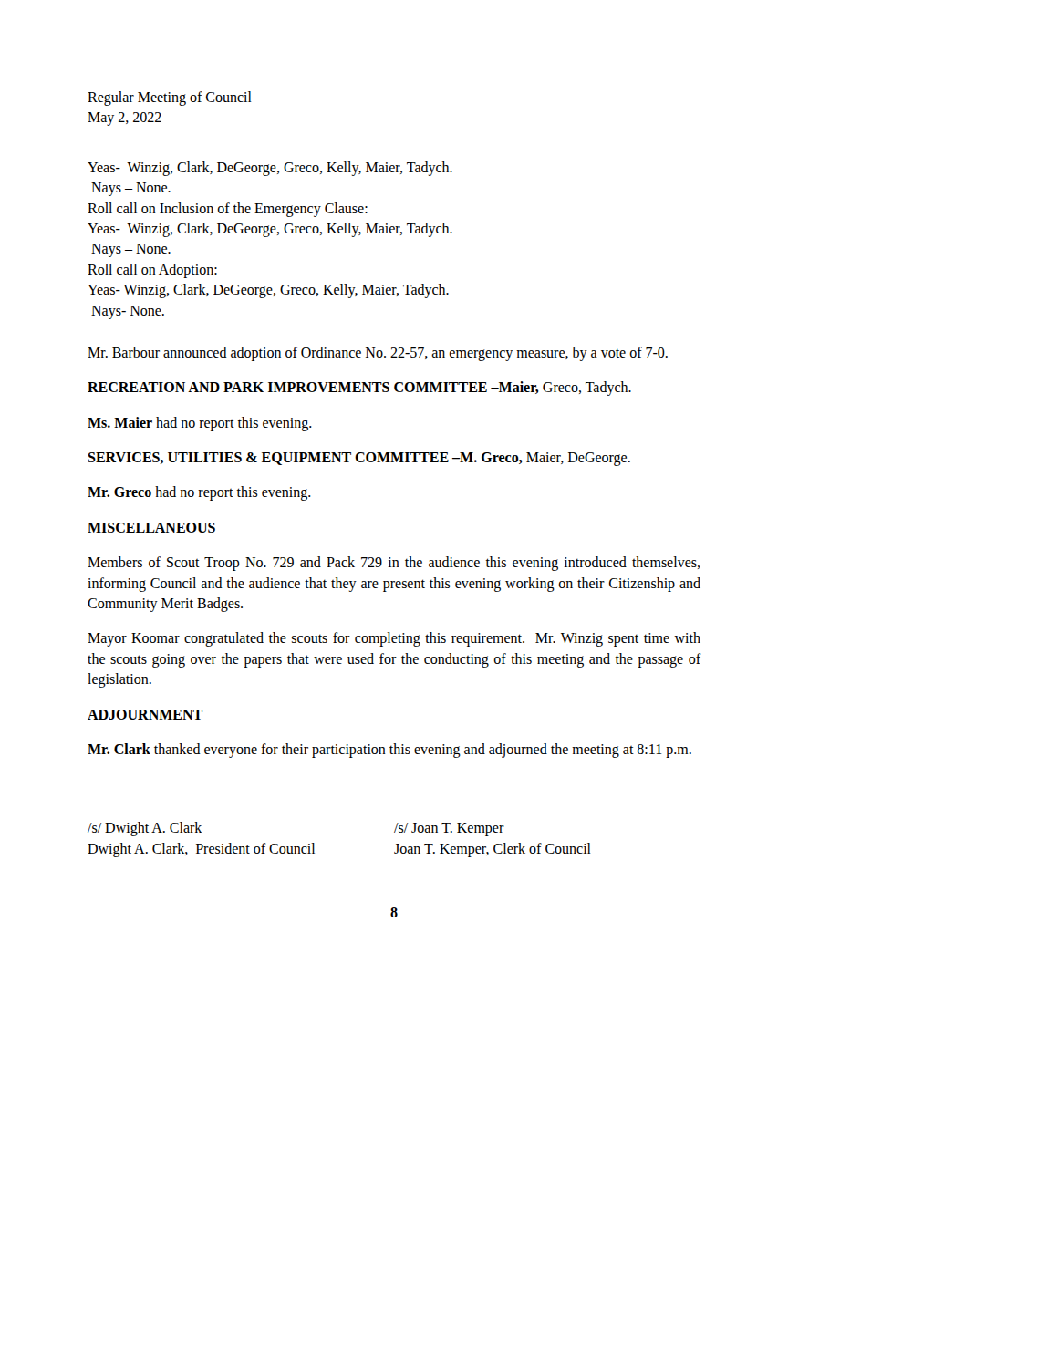Regular Meeting of Council
May 2, 2022
Yeas- Winzig, Clark, DeGeorge, Greco, Kelly, Maier, Tadych.
Nays – None.
Roll call on Inclusion of the Emergency Clause:
Yeas- Winzig, Clark, DeGeorge, Greco, Kelly, Maier, Tadych.
Nays – None.
Roll call on Adoption:
Yeas- Winzig, Clark, DeGeorge, Greco, Kelly, Maier, Tadych.
Nays- None.
Mr. Barbour announced adoption of Ordinance No. 22-57, an emergency measure, by a vote of 7-0.
RECREATION AND PARK IMPROVEMENTS COMMITTEE –Maier, Greco, Tadych.
Ms. Maier had no report this evening.
SERVICES, UTILITIES & EQUIPMENT COMMITTEE –M. Greco, Maier, DeGeorge.
Mr. Greco had no report this evening.
MISCELLANEOUS
Members of Scout Troop No. 729 and Pack 729 in the audience this evening introduced themselves, informing Council and the audience that they are present this evening working on their Citizenship and Community Merit Badges.
Mayor Koomar congratulated the scouts for completing this requirement. Mr. Winzig spent time with the scouts going over the papers that were used for the conducting of this meeting and the passage of legislation.
ADJOURNMENT
Mr. Clark thanked everyone for their participation this evening and adjourned the meeting at 8:11 p.m.
| /s/ Dwight A. Clark | /s/ Joan T. Kemper |
| Dwight A. Clark, President of Council | Joan T. Kemper, Clerk of Council |
8